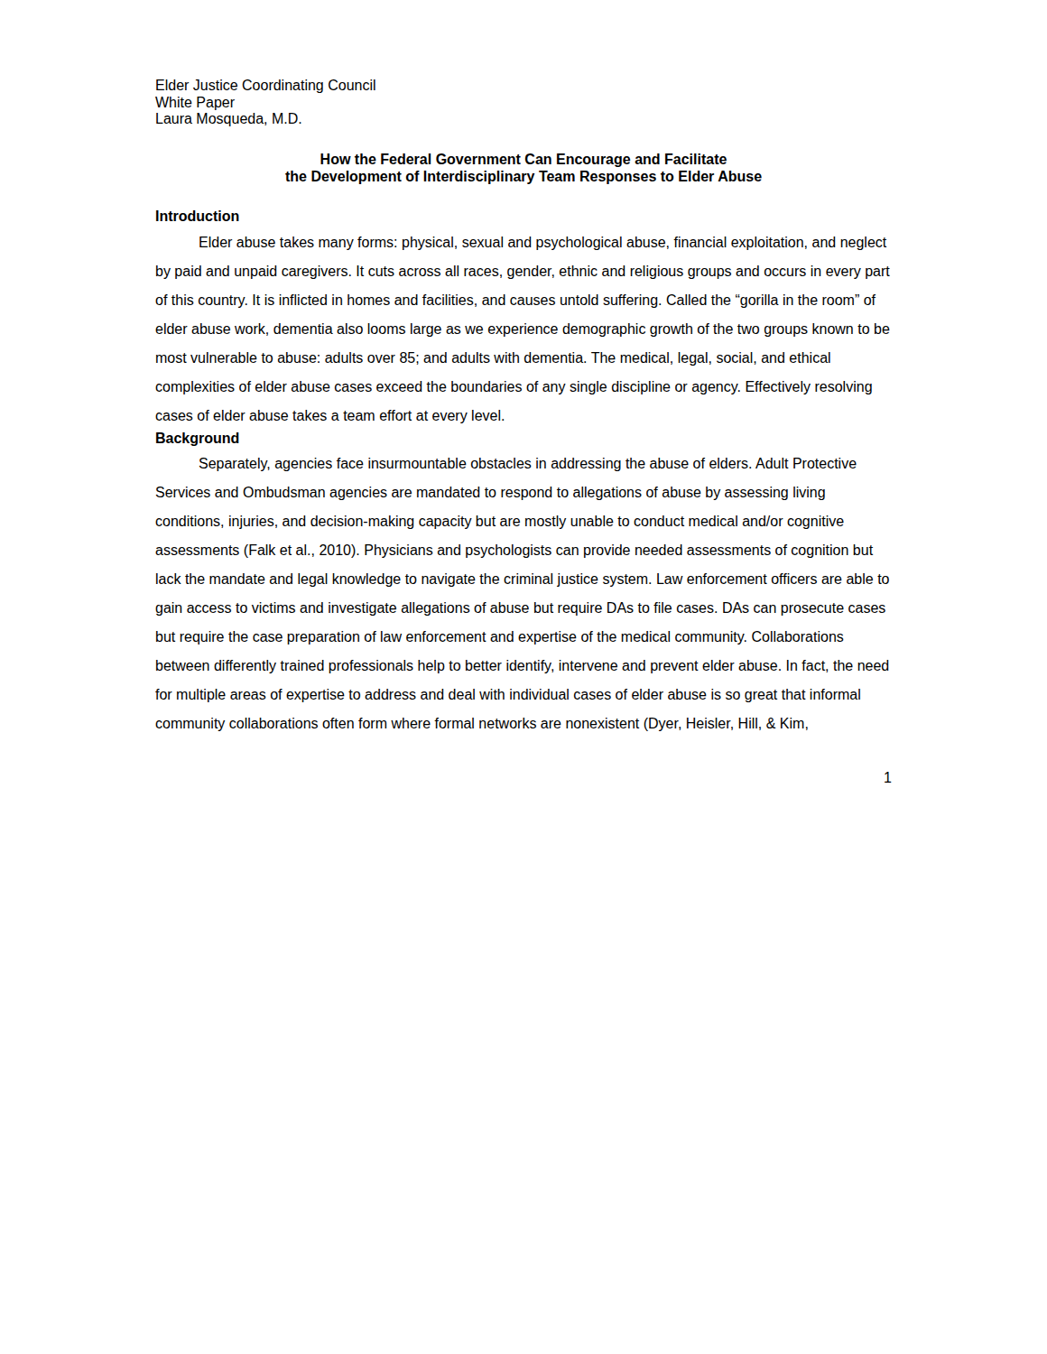Elder Justice Coordinating Council
White Paper
Laura Mosqueda, M.D.
How the Federal Government Can Encourage and Facilitate
the Development of Interdisciplinary Team Responses to Elder Abuse
Introduction
Elder abuse takes many forms: physical, sexual and psychological abuse, financial exploitation, and neglect by paid and unpaid caregivers. It cuts across all races, gender, ethnic and religious groups and occurs in every part of this country. It is inflicted in homes and facilities, and causes untold suffering. Called the “gorilla in the room” of elder abuse work, dementia also looms large as we experience demographic growth of the two groups known to be most vulnerable to abuse: adults over 85; and adults with dementia. The medical, legal, social, and ethical complexities of elder abuse cases exceed the boundaries of any single discipline or agency. Effectively resolving cases of elder abuse takes a team effort at every level.
Background
Separately, agencies face insurmountable obstacles in addressing the abuse of elders. Adult Protective Services and Ombudsman agencies are mandated to respond to allegations of abuse by assessing living conditions, injuries, and decision-making capacity but are mostly unable to conduct medical and/or cognitive assessments (Falk et al., 2010). Physicians and psychologists can provide needed assessments of cognition but lack the mandate and legal knowledge to navigate the criminal justice system. Law enforcement officers are able to gain access to victims and investigate allegations of abuse but require DAs to file cases. DAs can prosecute cases but require the case preparation of law enforcement and expertise of the medical community. Collaborations between differently trained professionals help to better identify, intervene and prevent elder abuse. In fact, the need for multiple areas of expertise to address and deal with individual cases of elder abuse is so great that informal community collaborations often form where formal networks are nonexistent (Dyer, Heisler, Hill, & Kim,
1